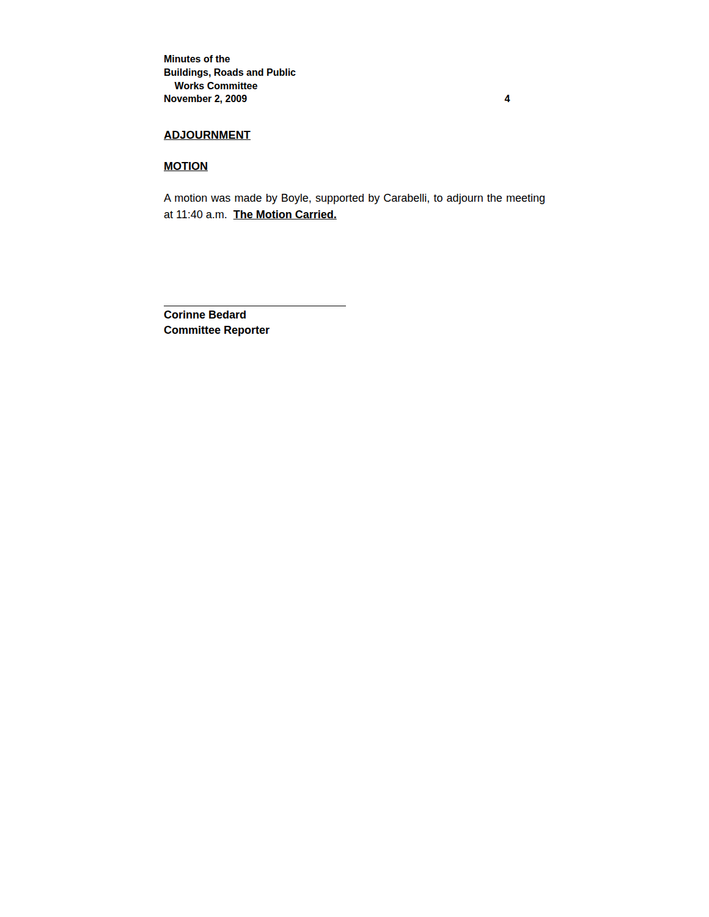Minutes of the Buildings, Roads and Public Works Committee November 2, 20094
ADJOURNMENT
MOTION
A motion was made by Boyle, supported by Carabelli, to adjourn the meeting at 11:40 a.m. The Motion Carried.
Corinne Bedard
Committee Reporter